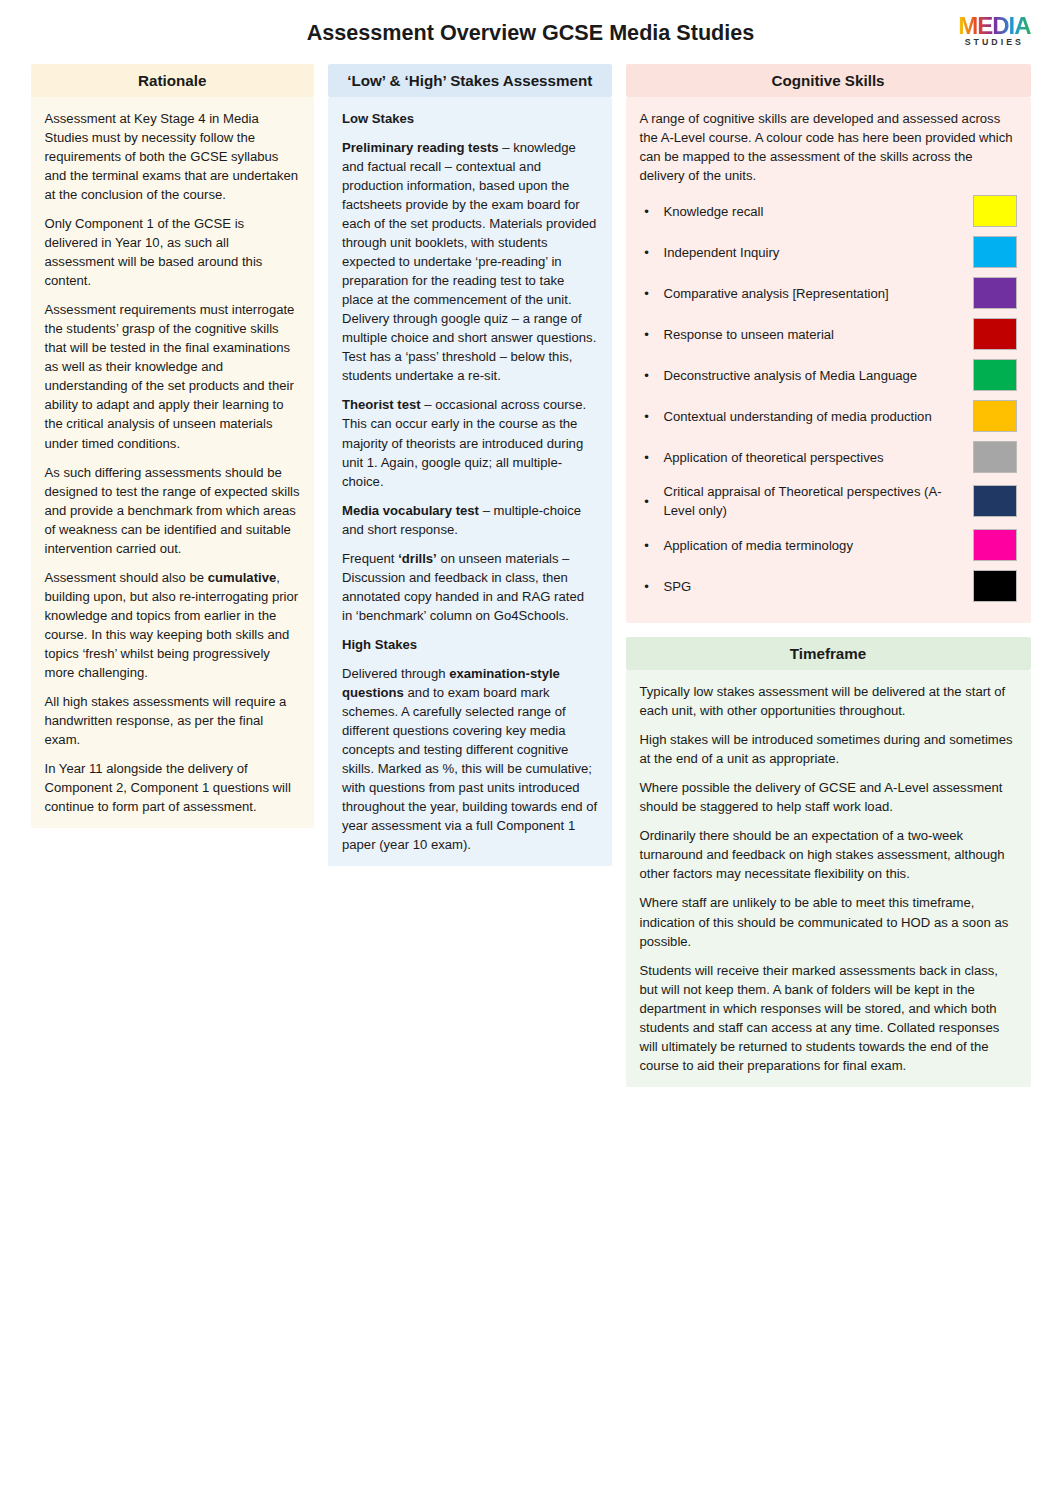Assessment Overview GCSE Media Studies
MEDIA
STUDIES
Rationale
Assessment at Key Stage 4 in Media Studies must by necessity follow the requirements of both the GCSE syllabus and the terminal exams that are undertaken at the conclusion of the course.
Only Component 1 of the GCSE is delivered in Year 10, as such all assessment will be based around this content.
Assessment requirements must interrogate the students’ grasp of the cognitive skills that will be tested in the final examinations as well as their knowledge and understanding of the set products and their ability to adapt and apply their learning to the critical analysis of unseen materials under timed conditions.
As such differing assessments should be designed to test the range of expected skills and provide a benchmark from which areas of weakness can be identified and suitable intervention carried out.
Assessment should also be cumulative, building upon, but also re-interrogating prior knowledge and topics from earlier in the course. In this way keeping both skills and topics ‘fresh’ whilst being progressively more challenging.
All high stakes assessments will require a handwritten response, as per the final exam.
In Year 11 alongside the delivery of Component 2, Component 1 questions will continue to form part of assessment.
‘Low’ & ‘High’ Stakes Assessment
Low Stakes
Preliminary reading tests – knowledge and factual recall – contextual and production information, based upon the factsheets provide by the exam board for each of the set products. Materials provided through unit booklets, with students expected to undertake ‘pre-reading’ in preparation for the reading test to take place at the commencement of the unit. Delivery through google quiz – a range of multiple choice and short answer questions. Test has a ‘pass’ threshold – below this, students undertake a re-sit.
Theorist test – occasional across course. This can occur early in the course as the majority of theorists are introduced during unit 1. Again, google quiz; all multiple-choice.
Media vocabulary test – multiple-choice and short response.
Frequent ‘drills’ on unseen materials – Discussion and feedback in class, then annotated copy handed in and RAG rated in ‘benchmark’ column on Go4Schools.
High Stakes
Delivered through examination-style questions and to exam board mark schemes. A carefully selected range of different questions covering key media concepts and testing different cognitive skills. Marked as %, this will be cumulative; with questions from past units introduced throughout the year, building towards end of year assessment via a full Component 1 paper (year 10 exam).
Cognitive Skills
A range of cognitive skills are developed and assessed across the A-Level course. A colour code has here been provided which can be mapped to the assessment of the skills across the delivery of the units.
•Knowledge recall
•Independent Inquiry
•Comparative analysis [Representation]
•Response to unseen material
•Deconstructive analysis of Media Language
•Contextual understanding of media production
•Application of theoretical perspectives
•Critical appraisal of Theoretical perspectives (A-Level only)
•Application of media terminology
•SPG
Timeframe
Typically low stakes assessment will be delivered at the start of each unit, with other opportunities throughout.
High stakes will be introduced sometimes during and sometimes at the end of a unit as appropriate.
Where possible the delivery of GCSE and A-Level assessment should be staggered to help staff work load.
Ordinarily there should be an expectation of a two-week turnaround and feedback on high stakes assessment, although other factors may necessitate flexibility on this.
Where staff are unlikely to be able to meet this timeframe, indication of this should be communicated to HOD as a soon as possible.
Students will receive their marked assessments back in class, but will not keep them. A bank of folders will be kept in the department in which responses will be stored, and which both students and staff can access at any time. Collated responses will ultimately be returned to students towards the end of the course to aid their preparations for final exam.